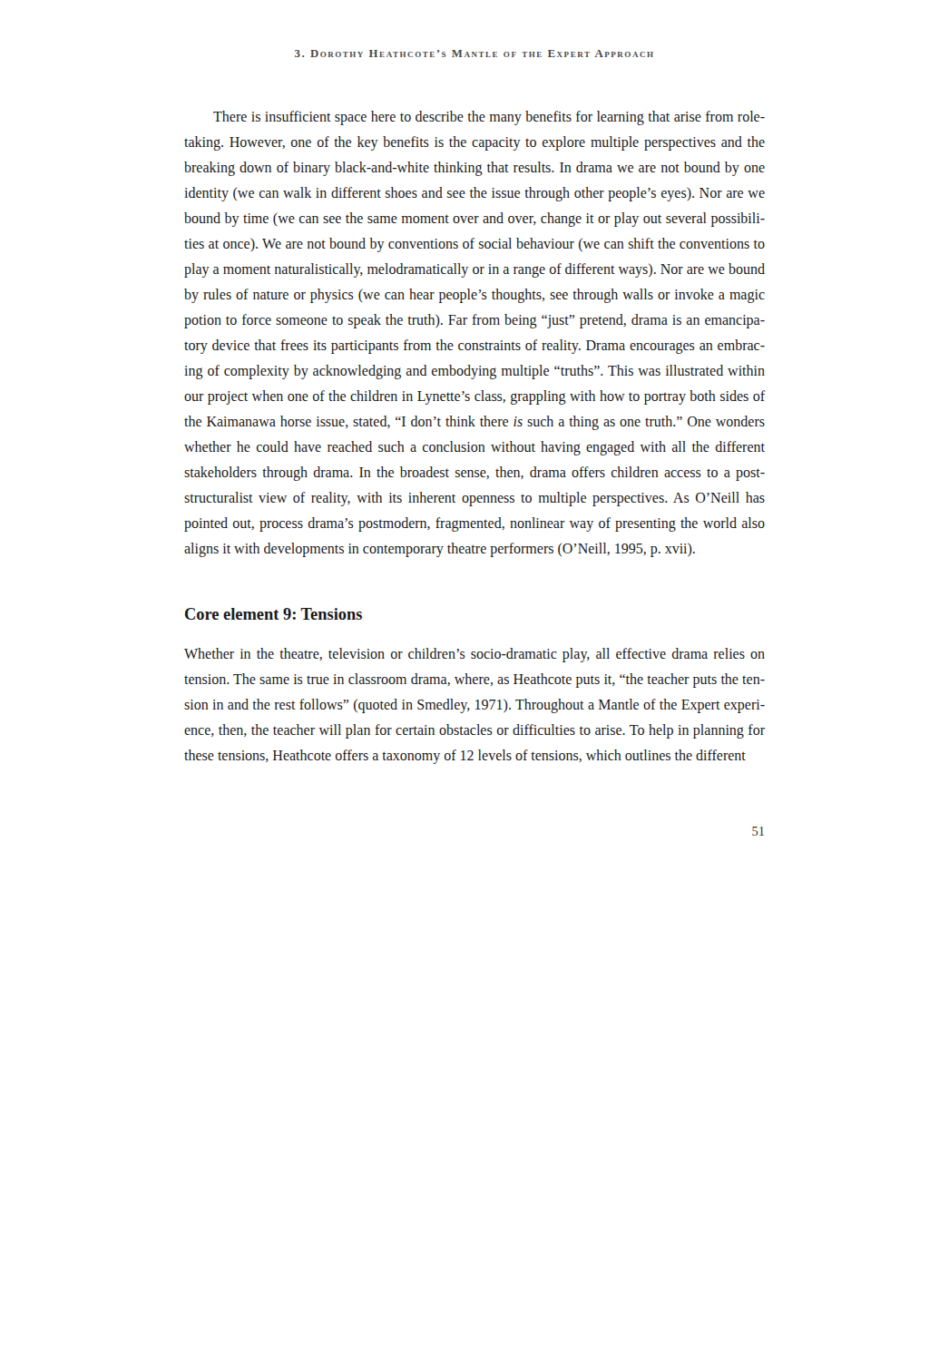3. Dorothy Heathcote’s Mantle of the Expert Approach
There is insufficient space here to describe the many benefits for learning that arise from role-taking. However, one of the key benefits is the capacity to explore multiple perspectives and the breaking down of binary black-and-white thinking that results. In drama we are not bound by one identity (we can walk in different shoes and see the issue through other people’s eyes). Nor are we bound by time (we can see the same moment over and over, change it or play out several possibilities at once). We are not bound by conventions of social behaviour (we can shift the conventions to play a moment naturalistically, melodramatically or in a range of different ways). Nor are we bound by rules of nature or physics (we can hear people’s thoughts, see through walls or invoke a magic potion to force someone to speak the truth). Far from being “just” pretend, drama is an emancipatory device that frees its participants from the constraints of reality. Drama encourages an embracing of complexity by acknowledging and embodying multiple “truths”. This was illustrated within our project when one of the children in Lynette’s class, grappling with how to portray both sides of the Kaimanawa horse issue, stated, “I don’t think there is such a thing as one truth.” One wonders whether he could have reached such a conclusion without having engaged with all the different stakeholders through drama. In the broadest sense, then, drama offers children access to a post-structuralist view of reality, with its inherent openness to multiple perspectives. As O’Neill has pointed out, process drama’s postmodern, fragmented, nonlinear way of presenting the world also aligns it with developments in contemporary theatre performers (O’Neill, 1995, p. xvii).
Core element 9: Tensions
Whether in the theatre, television or children’s socio-dramatic play, all effective drama relies on tension. The same is true in classroom drama, where, as Heathcote puts it, “the teacher puts the tension in and the rest follows” (quoted in Smedley, 1971). Throughout a Mantle of the Expert experience, then, the teacher will plan for certain obstacles or difficulties to arise. To help in planning for these tensions, Heathcote offers a taxonomy of 12 levels of tensions, which outlines the different
51